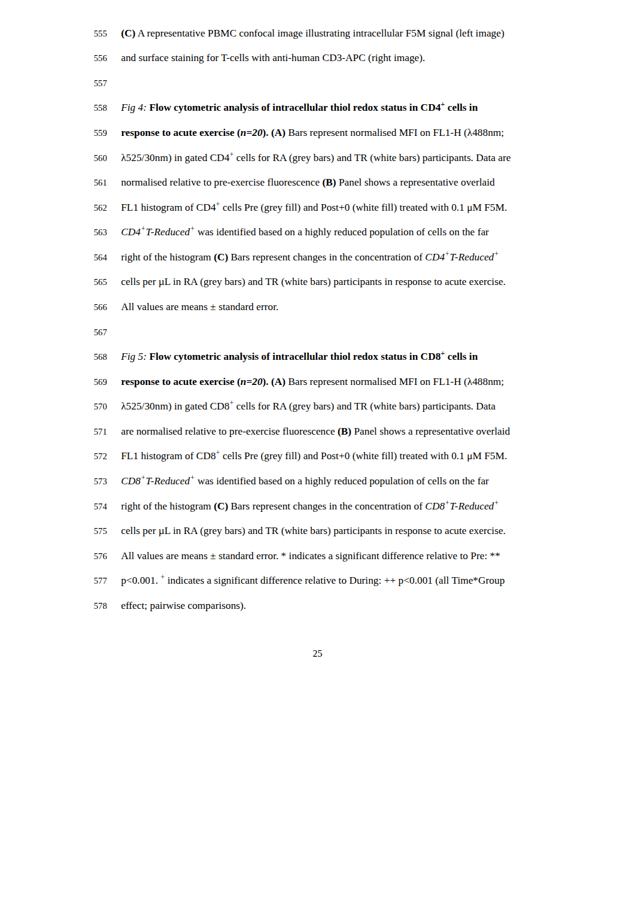555
(C) A representative PBMC confocal image illustrating intracellular F5M signal (left image)
556
and surface staining for T-cells with anti-human CD3-APC (right image).
557
558
Fig 4: Flow cytometric analysis of intracellular thiol redox status in CD4+ cells in
559
response to acute exercise (n=20). (A) Bars represent normalised MFI on FL1-H (λ488nm;
560
λ525/30nm) in gated CD4+ cells for RA (grey bars) and TR (white bars) participants. Data are
561
normalised relative to pre-exercise fluorescence (B) Panel shows a representative overlaid
562
FL1 histogram of CD4+ cells Pre (grey fill) and Post+0 (white fill) treated with 0.1 μM F5M.
563
CD4+T-Reduced+ was identified based on a highly reduced population of cells on the far
564
right of the histogram (C) Bars represent changes in the concentration of CD4+T-Reduced+
565
cells per µL in RA (grey bars) and TR (white bars) participants in response to acute exercise.
566
All values are means ± standard error.
567
568
Fig 5: Flow cytometric analysis of intracellular thiol redox status in CD8+ cells in
569
response to acute exercise (n=20). (A) Bars represent normalised MFI on FL1-H (λ488nm;
570
λ525/30nm) in gated CD8+ cells for RA (grey bars) and TR (white bars) participants. Data
571
are normalised relative to pre-exercise fluorescence (B) Panel shows a representative overlaid
572
FL1 histogram of CD8+ cells Pre (grey fill) and Post+0 (white fill) treated with 0.1 μM F5M.
573
CD8+T-Reduced+ was identified based on a highly reduced population of cells on the far
574
right of the histogram (C) Bars represent changes in the concentration of CD8+T-Reduced+
575
cells per µL in RA (grey bars) and TR (white bars) participants in response to acute exercise.
576
All values are means ± standard error. * indicates a significant difference relative to Pre: **
577
p<0.001. + indicates a significant difference relative to During: ++ p<0.001 (all Time*Group
578
effect; pairwise comparisons).
25